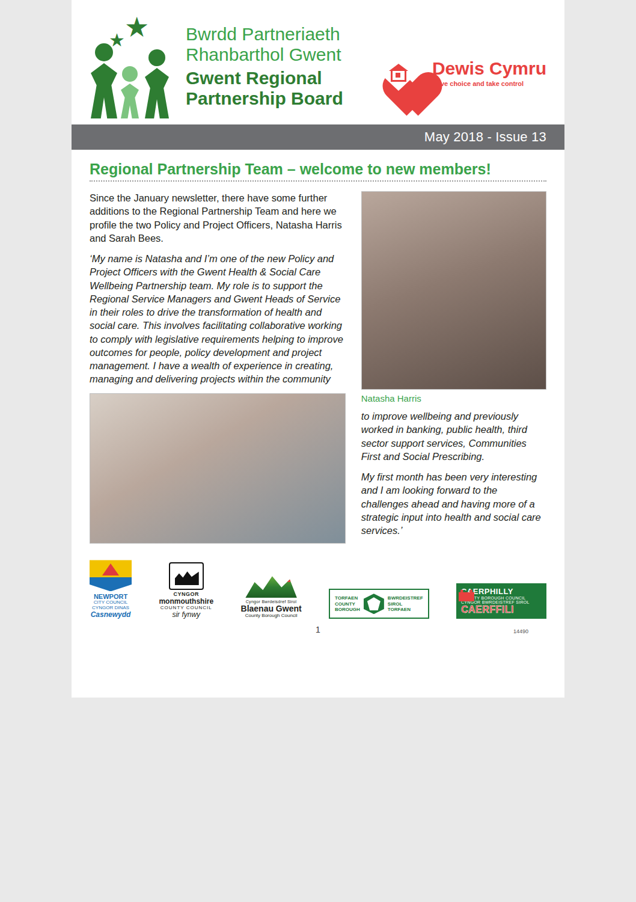★ ★ ★
Bwrdd Partneriaeth
Rhanbarthol Gwent
Gwent Regional
Partnership Board
Dewis Cymru
Have choice and take control
May 2018 - Issue 13
Regional Partnership Team – welcome to new members!
Since the January newsletter, there have some further additions to the Regional Partnership Team and here we profile the two Policy and Project Officers, Natasha Harris and Sarah Bees.
‘My name is Natasha and I’m one of the new Policy and Project Officers with the Gwent Health & Social Care Wellbeing Partnership team. My role is to support the Regional Service Managers and Gwent Heads of Service in their roles to drive the transformation of health and social care. This involves facilitating collaborative working to comply with legislative requirements helping to improve outcomes for people, policy development and project management. I have a wealth of experience in creating, managing and delivering projects within the community
Natasha Harris
to improve wellbeing and previously worked in banking, public health, third sector support services, Communities First and Social Prescribing.
My first month has been very interesting and I am looking forward to the challenges ahead and having more of a strategic input into health and social care services.’
NEWPORT
CITY COUNCIL
CYNGOR DINAS
Casnewydd
CYNGOR
monmouthshire
COUNTY COUNCIL
sir fynwy
Cyngor Bwrdeisdref Sirol
Blaenau Gwent
County Borough Council
TORFAEN
COUNTY
BOROUGH
BWRDEISTREF
SIROL
TORFAEN
CAERPHILLY
COUNTY BOROUGH COUNCIL
CYNGOR BWRDEISTREF SIROL
CAERFFILI
1
14490